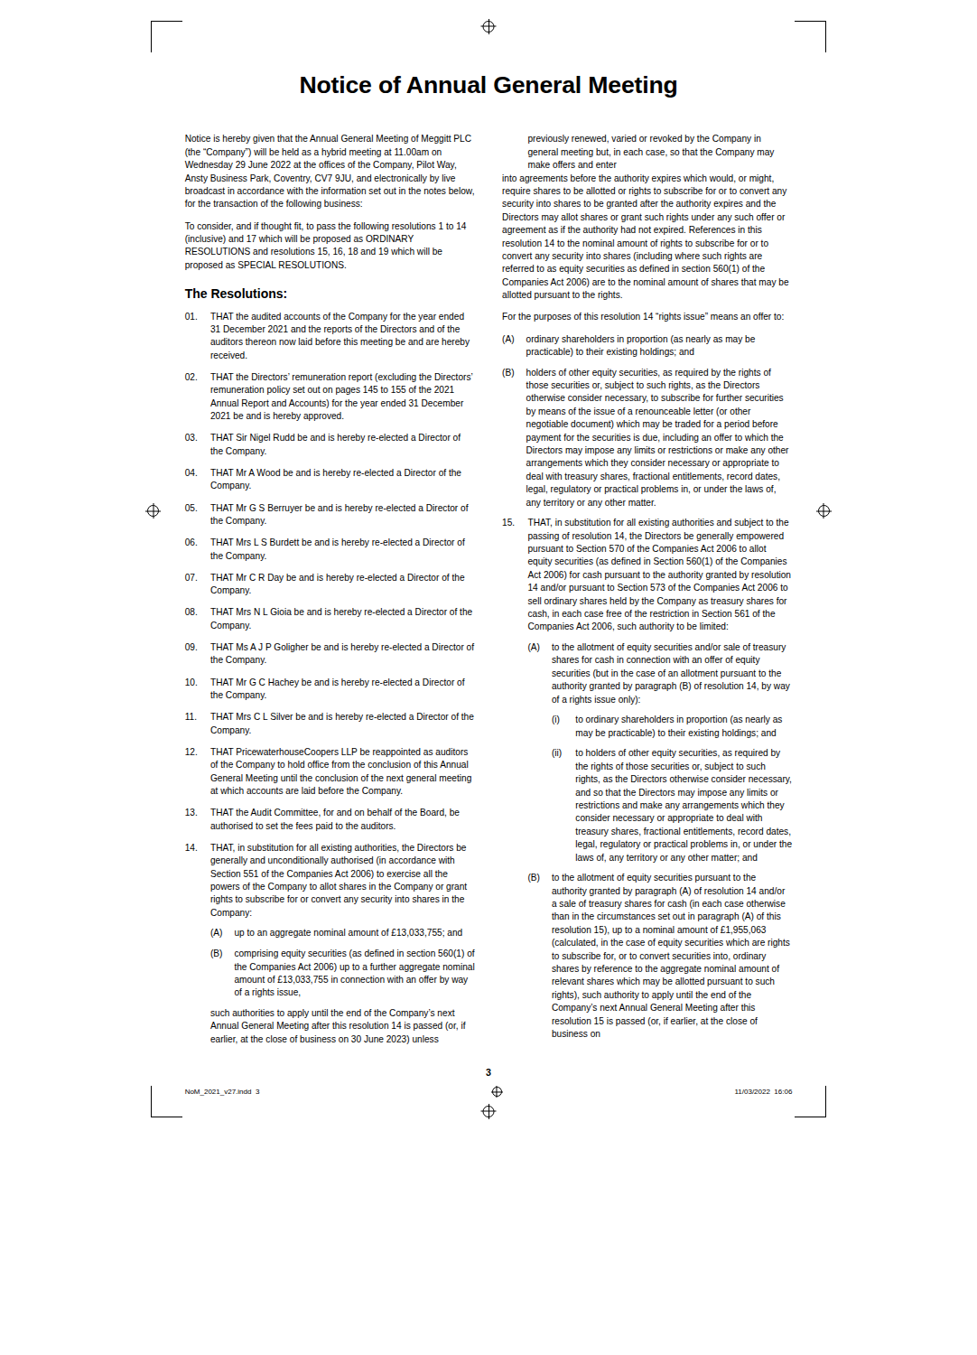Notice of Annual General Meeting
Notice is hereby given that the Annual General Meeting of Meggitt PLC (the “Company”) will be held as a hybrid meeting at 11.00am on Wednesday 29 June 2022 at the offices of the Company, Pilot Way, Ansty Business Park, Coventry, CV7 9JU, and electronically by live broadcast in accordance with the information set out in the notes below, for the transaction of the following business:
To consider, and if thought fit, to pass the following resolutions 1 to 14 (inclusive) and 17 which will be proposed as ORDINARY RESOLUTIONS and resolutions 15, 16, 18 and 19 which will be proposed as SPECIAL RESOLUTIONS.
The Resolutions:
01. THAT the audited accounts of the Company for the year ended 31 December 2021 and the reports of the Directors and of the auditors thereon now laid before this meeting be and are hereby received.
02. THAT the Directors’ remuneration report (excluding the Directors’ remuneration policy set out on pages 145 to 155 of the 2021 Annual Report and Accounts) for the year ended 31 December 2021 be and is hereby approved.
03. THAT Sir Nigel Rudd be and is hereby re-elected a Director of the Company.
04. THAT Mr A Wood be and is hereby re-elected a Director of the Company.
05. THAT Mr G S Berruyer be and is hereby re-elected a Director of the Company.
06. THAT Mrs L S Burdett be and is hereby re-elected a Director of the Company.
07. THAT Mr C R Day be and is hereby re-elected a Director of the Company.
08. THAT Mrs N L Gioia be and is hereby re-elected a Director of the Company.
09. THAT Ms A J P Goligher be and is hereby re-elected a Director of the Company.
10. THAT Mr G C Hachey be and is hereby re-elected a Director of the Company.
11. THAT Mrs C L Silver be and is hereby re-elected a Director of the Company.
12. THAT PricewaterhouseCoopers LLP be reappointed as auditors of the Company to hold office from the conclusion of this Annual General Meeting until the conclusion of the next general meeting at which accounts are laid before the Company.
13. THAT the Audit Committee, for and on behalf of the Board, be authorised to set the fees paid to the auditors.
14. THAT, in substitution for all existing authorities, the Directors be generally and unconditionally authorised (in accordance with Section 551 of the Companies Act 2006) to exercise all the powers of the Company to allot shares in the Company or grant rights to subscribe for or convert any security into shares in the Company:
(A) up to an aggregate nominal amount of £13,033,755; and
(B) comprising equity securities (as defined in section 560(1) of the Companies Act 2006) up to a further aggregate nominal amount of £13,033,755 in connection with an offer by way of a rights issue,
such authorities to apply until the end of the Company’s next Annual General Meeting after this resolution 14 is passed (or, if earlier, at the close of business on 30 June 2023) unless previously renewed, varied or revoked by the Company in general meeting but, in each case, so that the Company may make offers and enter
into agreements before the authority expires which would, or might, require shares to be allotted or rights to subscribe for or to convert any security into shares to be granted after the authority expires and the Directors may allot shares or grant such rights under any such offer or agreement as if the authority had not expired. References in this resolution 14 to the nominal amount of rights to subscribe for or to convert any security into shares (including where such rights are referred to as equity securities as defined in section 560(1) of the Companies Act 2006) are to the nominal amount of shares that may be allotted pursuant to the rights.
For the purposes of this resolution 14 “rights issue” means an offer to:
(A) ordinary shareholders in proportion (as nearly as may be practicable) to their existing holdings; and
(B) holders of other equity securities, as required by the rights of those securities or, subject to such rights, as the Directors otherwise consider necessary, to subscribe for further securities by means of the issue of a renounceable letter (or other negotiable document) which may be traded for a period before payment for the securities is due, including an offer to which the Directors may impose any limits or restrictions or make any other arrangements which they consider necessary or appropriate to deal with treasury shares, fractional entitlements, record dates, legal, regulatory or practical problems in, or under the laws of, any territory or any other matter.
15. THAT, in substitution for all existing authorities and subject to the passing of resolution 14, the Directors be generally empowered pursuant to Section 570 of the Companies Act 2006 to allot equity securities (as defined in Section 560(1) of the Companies Act 2006) for cash pursuant to the authority granted by resolution 14 and/or pursuant to Section 573 of the Companies Act 2006 to sell ordinary shares held by the Company as treasury shares for cash, in each case free of the restriction in Section 561 of the Companies Act 2006, such authority to be limited:
(A) to the allotment of equity securities and/or sale of treasury shares for cash in connection with an offer of equity securities (but in the case of an allotment pursuant to the authority granted by paragraph (B) of resolution 14, by way of a rights issue only):
(i) to ordinary shareholders in proportion (as nearly as may be practicable) to their existing holdings; and
(ii) to holders of other equity securities, as required by the rights of those securities or, subject to such rights, as the Directors otherwise consider necessary, and so that the Directors may impose any limits or restrictions and make any arrangements which they consider necessary or appropriate to deal with treasury shares, fractional entitlements, record dates, legal, regulatory or practical problems in, or under the laws of, any territory or any other matter; and
(B) to the allotment of equity securities pursuant to the authority granted by paragraph (A) of resolution 14 and/or a sale of treasury shares for cash (in each case otherwise than in the circumstances set out in paragraph (A) of this resolution 15), up to a nominal amount of £1,955,063 (calculated, in the case of equity securities which are rights to subscribe for, or to convert securities into, ordinary shares by reference to the aggregate nominal amount of relevant shares which may be allotted pursuant to such rights), such authority to apply until the end of the Company’s next Annual General Meeting after this resolution 15 is passed (or, if earlier, at the close of business on
3
NoM_2021_v27.indd 3
11/03/2022 16:06